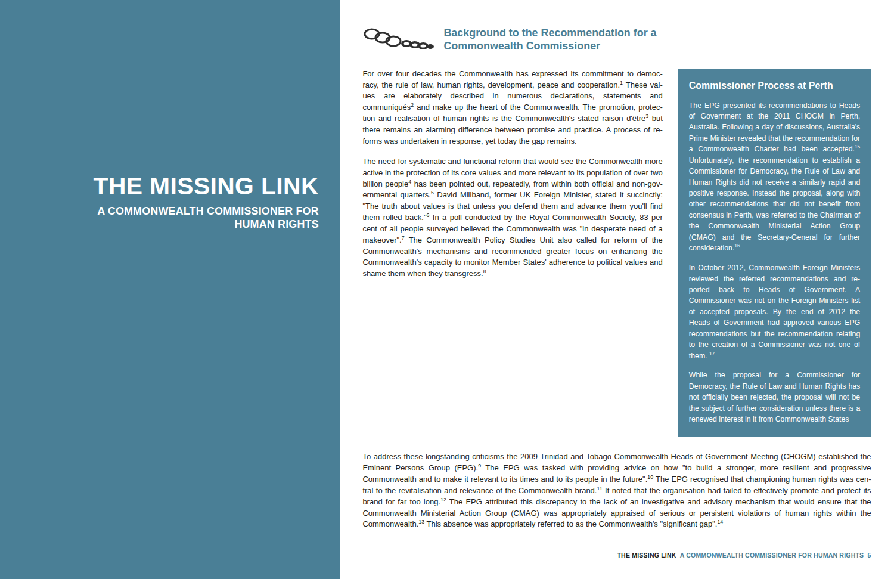The Missing Link
A Commonwealth Commissioner for
Human Rights
Background to the Recommendation for a
Commonwealth Commissioner
For over four decades the Commonwealth has expressed its commitment to democracy, the rule of law, human rights, development, peace and cooperation.1 These values are elaborately described in numerous declarations, statements and communiqués2 and make up the heart of the Commonwealth. The promotion, protection and realisation of human rights is the Commonwealth's stated raison d'être3 but there remains an alarming difference between promise and practice. A process of reforms was undertaken in response, yet today the gap remains.
The need for systematic and functional reform that would see the Commonwealth more active in the protection of its core values and more relevant to its population of over two billion people4 has been pointed out, repeatedly, from within both official and non-governmental quarters.5 David Miliband, former UK Foreign Minister, stated it succinctly: "The truth about values is that unless you defend them and advance them you'll find them rolled back."6 In a poll conducted by the Royal Commonwealth Society, 83 per cent of all people surveyed believed the Commonwealth was "in desperate need of a makeover".7 The Commonwealth Policy Studies Unit also called for reform of the Commonwealth's mechanisms and recommended greater focus on enhancing the Commonwealth's capacity to monitor Member States' adherence to political values and shame them when they transgress.8
Commissioner Process at Perth
The EPG presented its recommendations to Heads of Government at the 2011 CHOGM in Perth, Australia. Following a day of discussions, Australia's Prime Minister revealed that the recommendation for a Commonwealth Charter had been accepted.15 Unfortunately, the recommendation to establish a Commissioner for Democracy, the Rule of Law and Human Rights did not receive a similarly rapid and positive response. Instead the proposal, along with other recommendations that did not benefit from consensus in Perth, was referred to the Chairman of the Commonwealth Ministerial Action Group (CMAG) and the Secretary-General for further consideration.16
In October 2012, Commonwealth Foreign Ministers reviewed the referred recommendations and reported back to Heads of Government. A Commissioner was not on the Foreign Ministers list of accepted proposals. By the end of 2012 the Heads of Government had approved various EPG recommendations but the recommendation relating to the creation of a Commissioner was not one of them. 17
While the proposal for a Commissioner for Democracy, the Rule of Law and Human Rights has not officially been rejected, the proposal will not be the subject of further consideration unless there is a renewed interest in it from Commonwealth States
To address these longstanding criticisms the 2009 Trinidad and Tobago Commonwealth Heads of Government Meeting (CHOGM) established the Eminent Persons Group (EPG).9 The EPG was tasked with providing advice on how "to build a stronger, more resilient and progressive Commonwealth and to make it relevant to its times and to its people in the future".10 The EPG recognised that championing human rights was central to the revitalisation and relevance of the Commonwealth brand.11 It noted that the organisation had failed to effectively promote and protect its brand for far too long.12 The EPG attributed this discrepancy to the lack of an investigative and advisory mechanism that would ensure that the Commonwealth Ministerial Action Group (CMAG) was appropriately appraised of serious or persistent violations of human rights within the Commonwealth.13 This absence was appropriately referred to as the Commonwealth's "significant gap".14
THE MISSING LINK A COMMONWEALTH COMMISSIONER FOR HUMAN RIGHTS 5